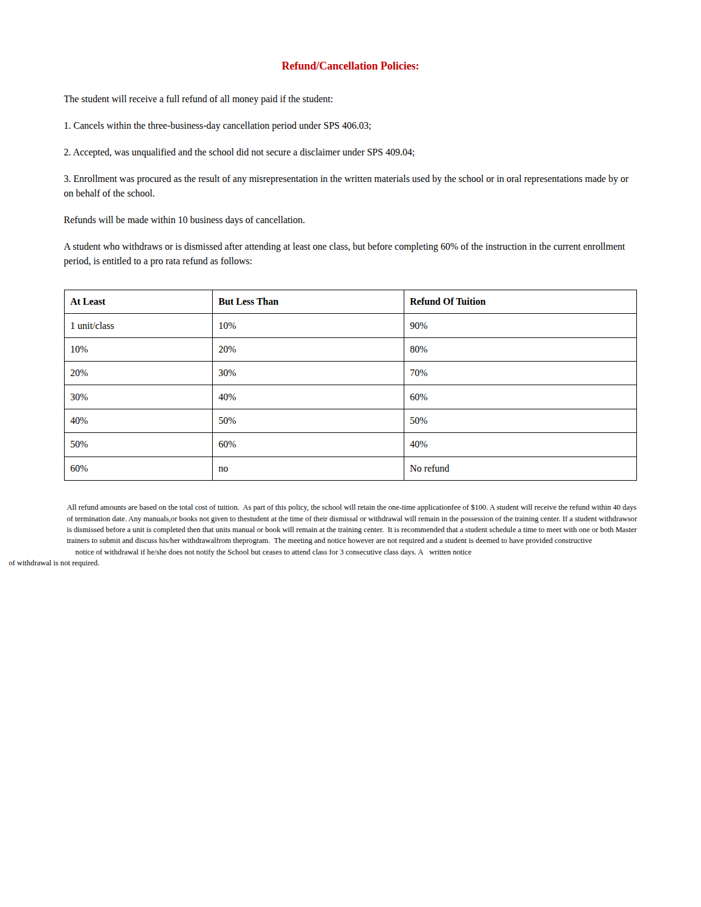Refund/Cancellation Policies:
The student will receive a full refund of all money paid if the student:
1. Cancels within the three-business-day cancellation period under SPS 406.03;
2. Accepted, was unqualified and the school did not secure a disclaimer under SPS 409.04;
3. Enrollment was procured as the result of any misrepresentation in the written materials used by the school or in oral representations made by or on behalf of the school.
Refunds will be made within 10 business days of cancellation.
A student who withdraws or is dismissed after attending at least one class, but before completing 60% of the instruction in the current enrollment period, is entitled to a pro rata refund as follows:
| At Least | But Less Than | Refund Of Tuition |
| --- | --- | --- |
| 1 unit/class | 10% | 90% |
| 10% | 20% | 80% |
| 20% | 30% | 70% |
| 30% | 40% | 60% |
| 40% | 50% | 50% |
| 50% | 60% | 40% |
| 60% | no | No refund |
All refund amounts are based on the total cost of tuition. As part of this policy, the school will retain the one-time applicationfee of $100. A student will receive the refund within 40 days of termination date. Any manuals,or books not given to thestudent at the time of their dismissal or withdrawal will remain in the possession of the training center. If a student withdrawsor is dismissed before a unit is completed then that units manual or book will remain at the training center. It is recommended that a student schedule a time to meet with one or both Master trainers to submit and discuss his/her withdrawalfrom theprogram. The meeting and notice however are not required and a student is deemed to have provided constructive notice of withdrawal if he/she does not notify the School but ceases to attend class for 3 consecutive class days. A written notice of withdrawal is not required.